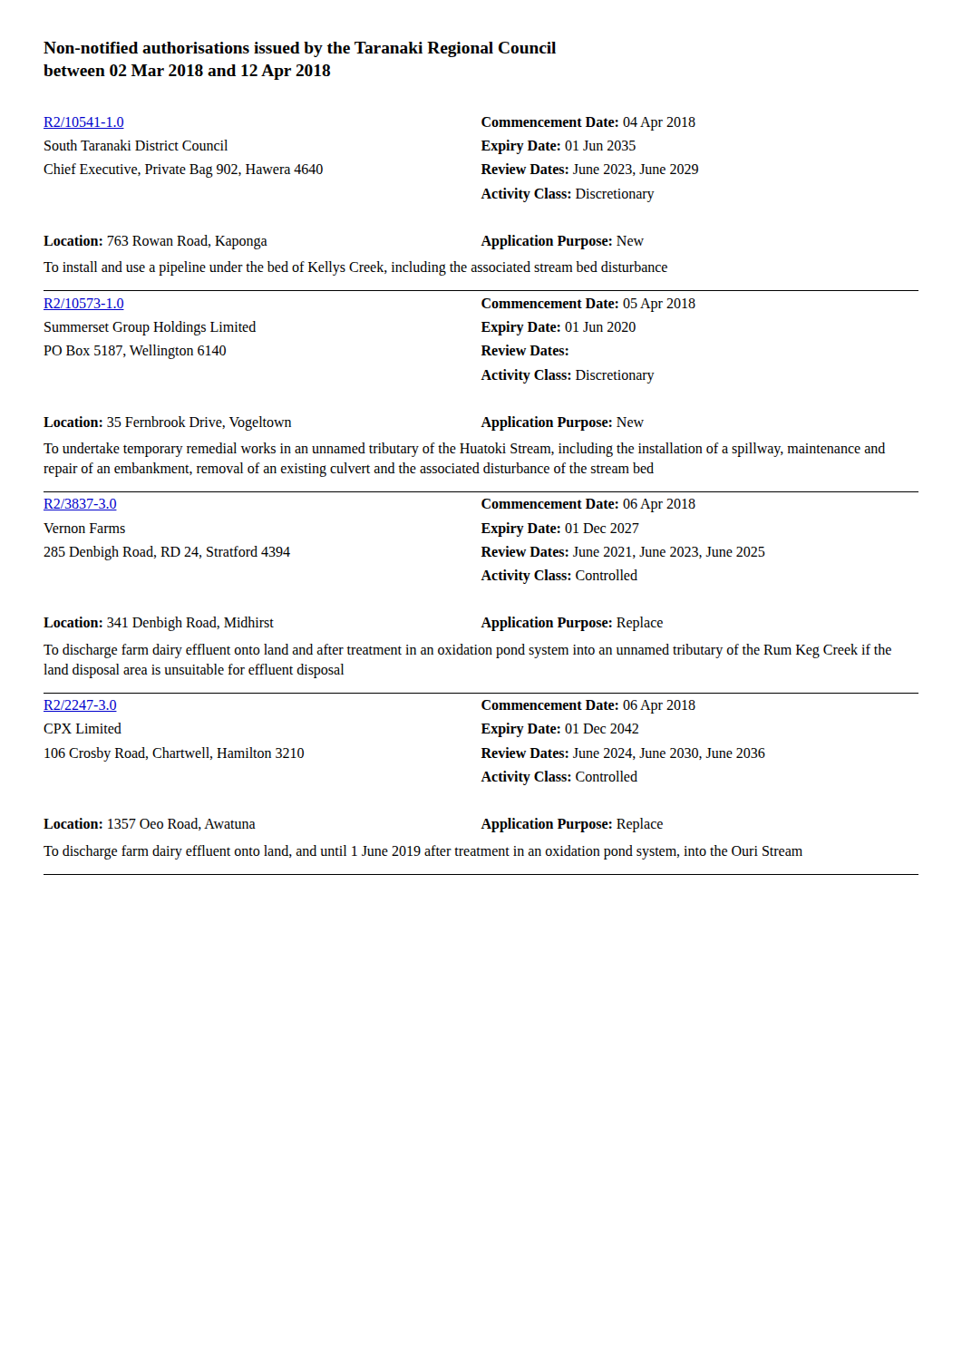Non-notified authorisations issued by the Taranaki Regional Council
between 02 Mar 2018 and 12 Apr 2018
| R2/10541-1.0 | Commencement Date: 04 Apr 2018 |
| South Taranaki District Council | Expiry Date: 01 Jun 2035 |
| Chief Executive, Private Bag 902, Hawera 4640 | Review Dates: June 2023, June 2029 |
| | Activity Class: Discretionary |
| Location: 763 Rowan Road, Kaponga | Application Purpose: New |
To install and use a pipeline under the bed of Kellys Creek, including the associated stream bed disturbance
| R2/10573-1.0 | Commencement Date: 05 Apr 2018 |
| Summerset Group Holdings Limited | Expiry Date: 01 Jun 2020 |
| PO Box 5187, Wellington 6140 | Review Dates: |
| | Activity Class: Discretionary |
| Location: 35 Fernbrook Drive, Vogeltown | Application Purpose: New |
To undertake temporary remedial works in an unnamed tributary of the Huatoki Stream, including the installation of a spillway, maintenance and repair of an embankment, removal of an existing culvert and the associated disturbance of the stream bed
| R2/3837-3.0 | Commencement Date: 06 Apr 2018 |
| Vernon Farms | Expiry Date: 01 Dec 2027 |
| 285 Denbigh Road, RD 24, Stratford 4394 | Review Dates: June 2021, June 2023, June 2025 |
| | Activity Class: Controlled |
| Location: 341 Denbigh Road, Midhirst | Application Purpose: Replace |
To discharge farm dairy effluent onto land and after treatment in an oxidation pond system into an unnamed tributary of the Rum Keg Creek if the land disposal area is unsuitable for effluent disposal
| R2/2247-3.0 | Commencement Date: 06 Apr 2018 |
| CPX Limited | Expiry Date: 01 Dec 2042 |
| 106 Crosby Road, Chartwell, Hamilton 3210 | Review Dates: June 2024, June 2030, June 2036 |
| | Activity Class: Controlled |
| Location: 1357 Oeo Road, Awatuna | Application Purpose: Replace |
To discharge farm dairy effluent onto land, and until 1 June 2019 after treatment in an oxidation pond system, into the Ouri Stream